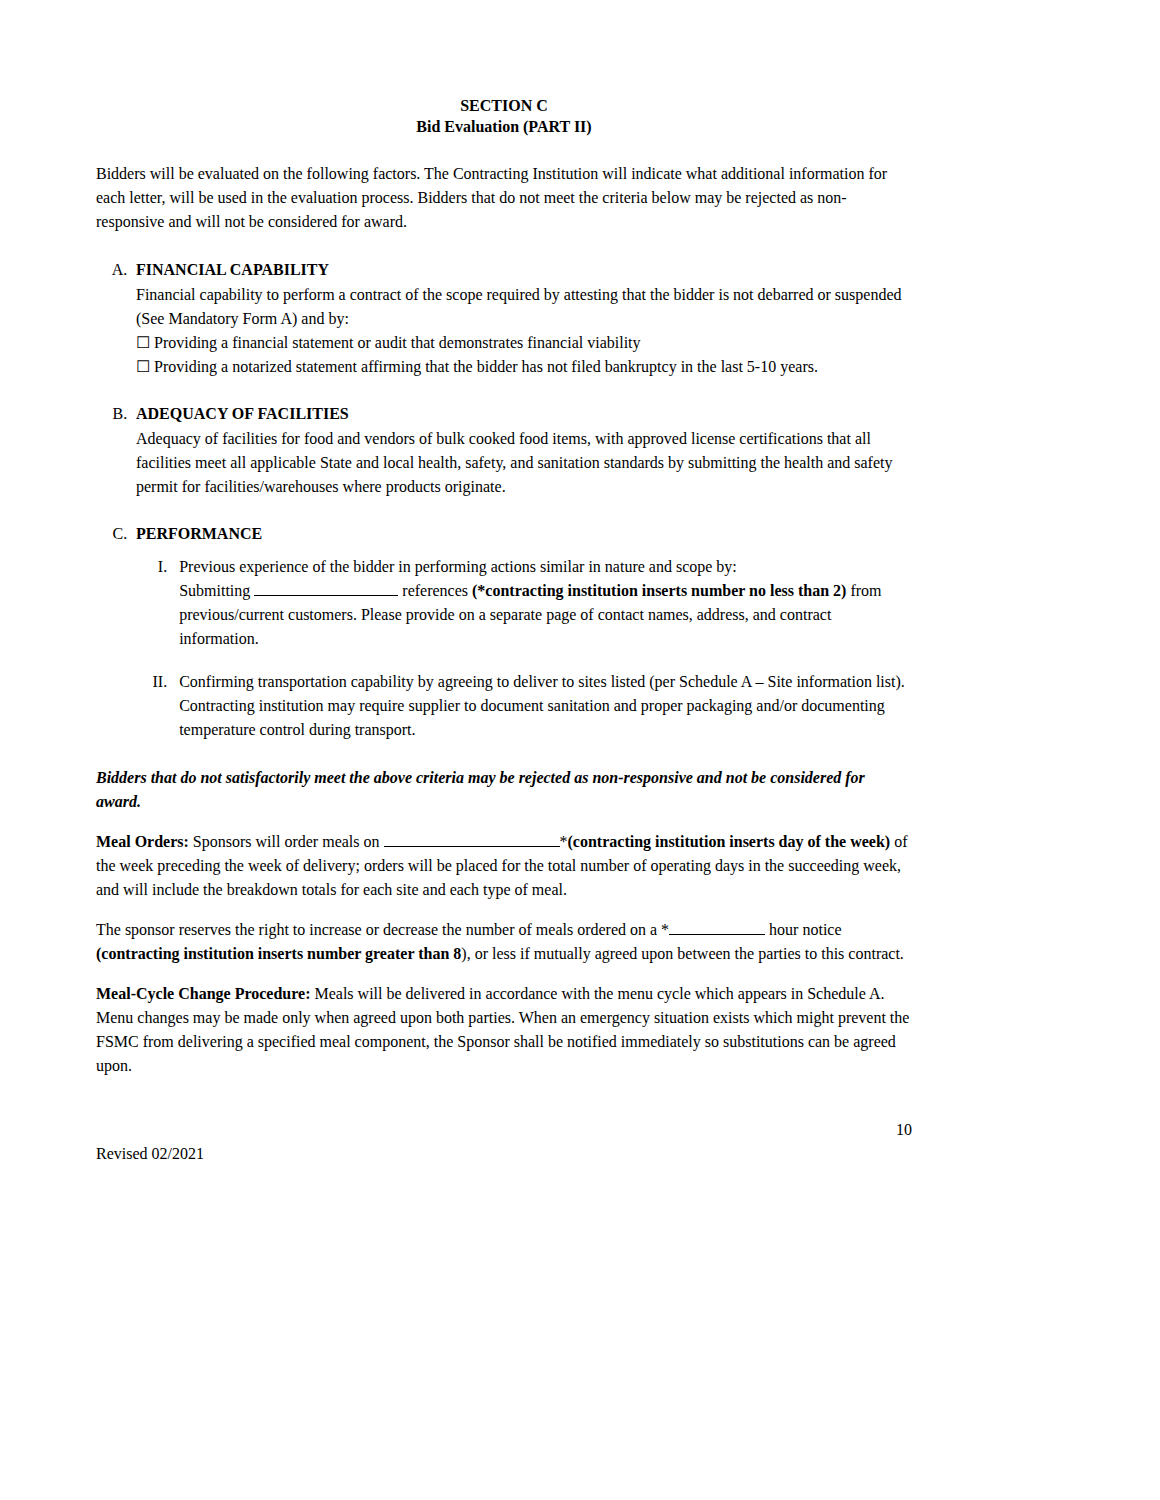SECTION C
Bid Evaluation (PART II)
Bidders will be evaluated on the following factors. The Contracting Institution will indicate what additional information for each letter, will be used in the evaluation process. Bidders that do not meet the criteria below may be rejected as non-responsive and will not be considered for award.
FINANCIAL CAPABILITY
Financial capability to perform a contract of the scope required by attesting that the bidder is not debarred or suspended (See Mandatory Form A) and by: ☐ Providing a financial statement or audit that demonstrates financial viability ☐ Providing a notarized statement affirming that the bidder has not filed bankruptcy in the last 5-10 years.
ADEQUACY OF FACILITIES
Adequacy of facilities for food and vendors of bulk cooked food items, with approved license certifications that all facilities meet all applicable State and local health, safety, and sanitation standards by submitting the health and safety permit for facilities/warehouses where products originate.
PERFORMANCE
Previous experience of the bidder in performing actions similar in nature and scope by:
Submitting references (*contracting institution inserts number no less than 2) from previous/current customers. Please provide on a separate page of contact names, address, and contract information.
Confirming transportation capability by agreeing to deliver to sites listed (per Schedule A – Site information list). Contracting institution may require supplier to document sanitation and proper packaging and/or documenting temperature control during transport.
Bidders that do not satisfactorily meet the above criteria may be rejected as non-responsive and not be considered for award.
Meal Orders: Sponsors will order meals on *(contracting institution inserts day of the week) of the week preceding the week of delivery; orders will be placed for the total number of operating days in the succeeding week, and will include the breakdown totals for each site and each type of meal.
The sponsor reserves the right to increase or decrease the number of meals ordered on a * hour notice (contracting institution inserts number greater than 8), or less if mutually agreed upon between the parties to this contract.
Meal-Cycle Change Procedure: Meals will be delivered in accordance with the menu cycle which appears in Schedule A. Menu changes may be made only when agreed upon both parties. When an emergency situation exists which might prevent the FSMC from delivering a specified meal component, the Sponsor shall be notified immediately so substitutions can be agreed upon.
10
Revised 02/2021